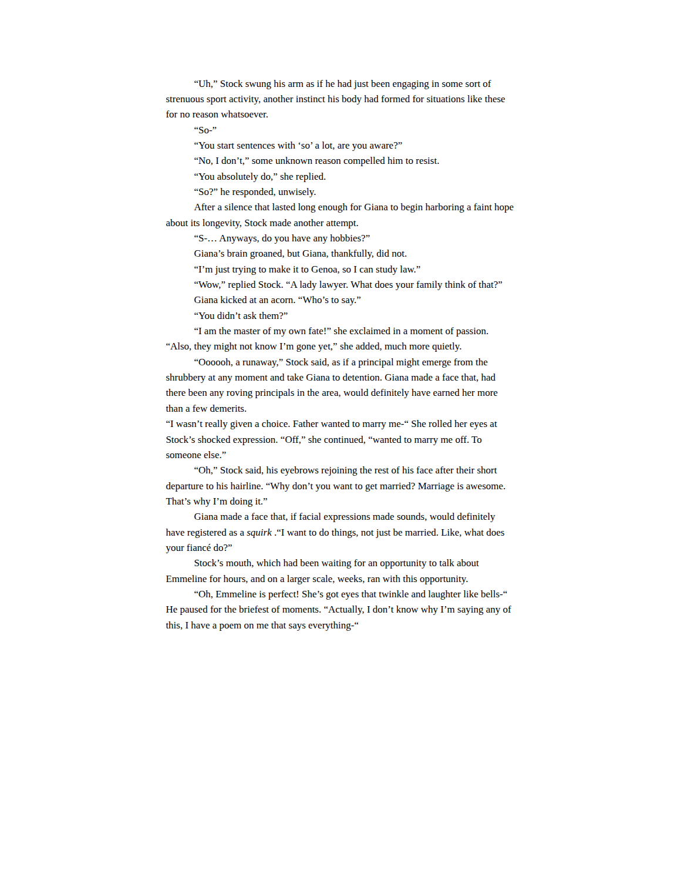“Uh,” Stock swung his arm as if he had just been engaging in some sort of strenuous sport activity, another instinct his body had formed for situations like these for no reason whatsoever.
“So-”
“You start sentences with ‘so’ a lot, are you aware?”
“No, I don’t,” some unknown reason compelled him to resist.
“You absolutely do,” she replied.
“So?” he responded, unwisely.
After a silence that lasted long enough for Giana to begin harboring a faint hope about its longevity, Stock made another attempt.
“S-… Anyways, do you have any hobbies?”
Giana’s brain groaned, but Giana, thankfully, did not.
“I’m just trying to make it to Genoa, so I can study law.”
“Wow,” replied Stock. “A lady lawyer. What does your family think of that?”
Giana kicked at an acorn. “Who’s to say.”
“You didn’t ask them?”
“I am the master of my own fate!” she exclaimed in a moment of passion. “Also, they might not know I’m gone yet,” she added, much more quietly.
“Oooooh, a runaway,” Stock said, as if a principal might emerge from the shrubbery at any moment and take Giana to detention. Giana made a face that, had there been any roving principals in the area, would definitely have earned her more than a few demerits.
“I wasn’t really given a choice. Father wanted to marry me-“ She rolled her eyes at Stock’s shocked expression. “Off,” she continued, “wanted to marry me off. To someone else.”
“Oh,” Stock said, his eyebrows rejoining the rest of his face after their short departure to his hairline. “Why don’t you want to get married? Marriage is awesome. That’s why I’m doing it.”
Giana made a face that, if facial expressions made sounds, would definitely have registered as a squirk .“I want to do things, not just be married. Like, what does your fiancé do?”
Stock’s mouth, which had been waiting for an opportunity to talk about Emmeline for hours, and on a larger scale, weeks, ran with this opportunity.
“Oh, Emmeline is perfect! She’s got eyes that twinkle and laughter like bells-“ He paused for the briefest of moments. “Actually, I don’t know why I’m saying any of this, I have a poem on me that says everything-“